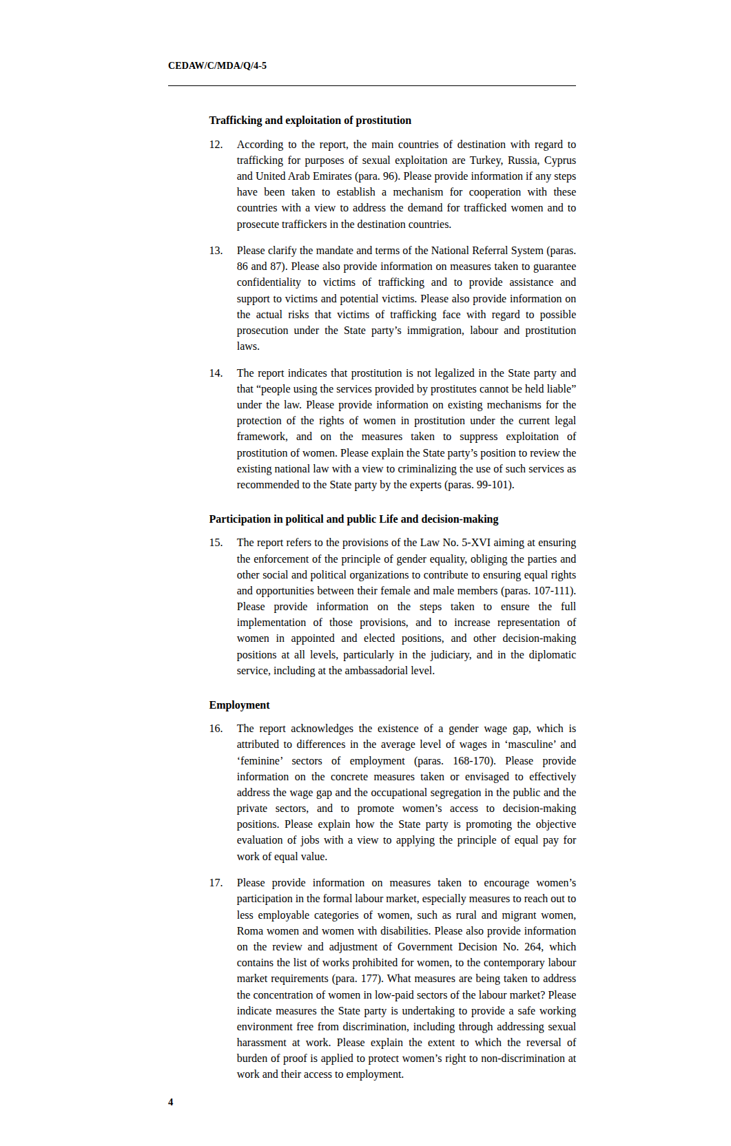CEDAW/C/MDA/Q/4-5
Trafficking and exploitation of prostitution
12. According to the report, the main countries of destination with regard to trafficking for purposes of sexual exploitation are Turkey, Russia, Cyprus and United Arab Emirates (para. 96). Please provide information if any steps have been taken to establish a mechanism for cooperation with these countries with a view to address the demand for trafficked women and to prosecute traffickers in the destination countries.
13. Please clarify the mandate and terms of the National Referral System (paras. 86 and 87). Please also provide information on measures taken to guarantee confidentiality to victims of trafficking and to provide assistance and support to victims and potential victims. Please also provide information on the actual risks that victims of trafficking face with regard to possible prosecution under the State party’s immigration, labour and prostitution laws.
14. The report indicates that prostitution is not legalized in the State party and that “people using the services provided by prostitutes cannot be held liable” under the law. Please provide information on existing mechanisms for the protection of the rights of women in prostitution under the current legal framework, and on the measures taken to suppress exploitation of prostitution of women. Please explain the State party’s position to review the existing national law with a view to criminalizing the use of such services as recommended to the State party by the experts (paras. 99-101).
Participation in political and public Life and decision-making
15. The report refers to the provisions of the Law No. 5-XVI aiming at ensuring the enforcement of the principle of gender equality, obliging the parties and other social and political organizations to contribute to ensuring equal rights and opportunities between their female and male members (paras. 107-111). Please provide information on the steps taken to ensure the full implementation of those provisions, and to increase representation of women in appointed and elected positions, and other decision-making positions at all levels, particularly in the judiciary, and in the diplomatic service, including at the ambassadorial level.
Employment
16. The report acknowledges the existence of a gender wage gap, which is attributed to differences in the average level of wages in ‘masculine’ and ‘feminine’ sectors of employment (paras. 168-170). Please provide information on the concrete measures taken or envisaged to effectively address the wage gap and the occupational segregation in the public and the private sectors, and to promote women’s access to decision-making positions. Please explain how the State party is promoting the objective evaluation of jobs with a view to applying the principle of equal pay for work of equal value.
17. Please provide information on measures taken to encourage women’s participation in the formal labour market, especially measures to reach out to less employable categories of women, such as rural and migrant women, Roma women and women with disabilities. Please also provide information on the review and adjustment of Government Decision No. 264, which contains the list of works prohibited for women, to the contemporary labour market requirements (para. 177). What measures are being taken to address the concentration of women in low-paid sectors of the labour market? Please indicate measures the State party is undertaking to provide a safe working environment free from discrimination, including through addressing sexual harassment at work. Please explain the extent to which the reversal of burden of proof is applied to protect women’s right to non-discrimination at work and their access to employment.
4